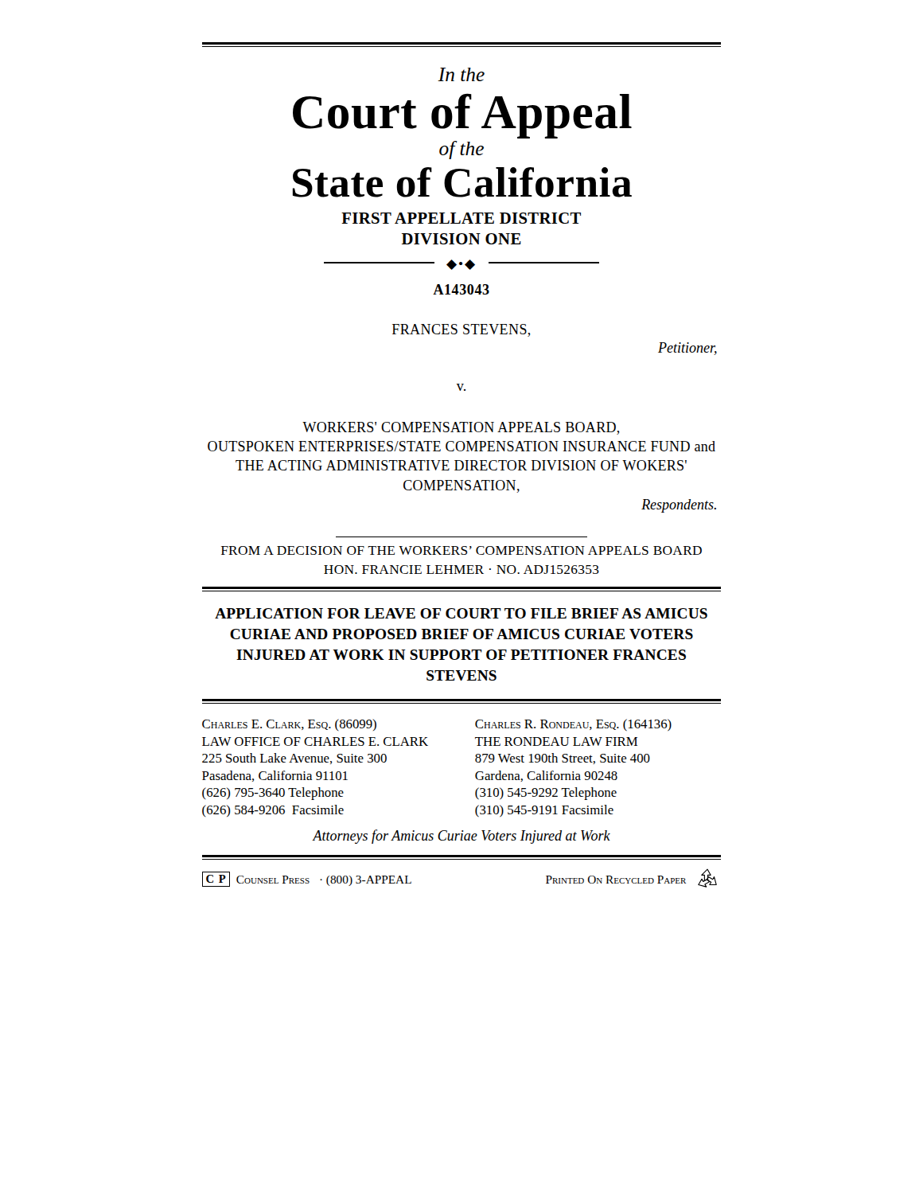In the
Court of Appeal
of the
State of California
FIRST APPELLATE DISTRICT
DIVISION ONE
◆•◆
A143043
FRANCES STEVENS,
Petitioner,
v.
WORKERS' COMPENSATION APPEALS BOARD,
OUTSPOKEN ENTERPRISES/STATE COMPENSATION INSURANCE FUND and
THE ACTING ADMINISTRATIVE DIRECTOR DIVISION OF WOKERS' COMPENSATION,
Respondents.
FROM A DECISION OF THE WORKERS’ COMPENSATION APPEALS BOARD
HON. FRANCIE LEHMER · NO. ADJ1526353
APPLICATION FOR LEAVE OF COURT TO FILE BRIEF AS AMICUS CURIAE AND PROPOSED BRIEF OF AMICUS CURIAE VOTERS INJURED AT WORK IN SUPPORT OF PETITIONER FRANCES STEVENS
Charles E. Clark, Esq. (86099)
LAW OFFICE OF CHARLES E. CLARK
225 South Lake Avenue, Suite 300
Pasadena, California 91101
(626) 795-3640 Telephone
(626) 584-9206 Facsimile
Charles R. Rondeau, Esq. (164136)
THE RONDEAU LAW FIRM
879 West 190th Street, Suite 400
Gardena, California 90248
(310) 545-9292 Telephone
(310) 545-9191 Facsimile
Attorneys for Amicus Curiae Voters Injured at Work
C P Counsel Press · (800) 3-APPEAL
Printed On Recycled Paper